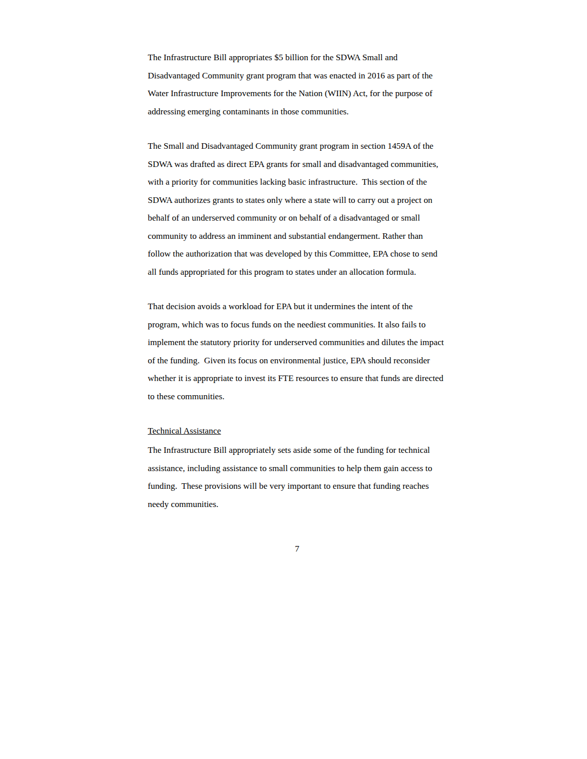The Infrastructure Bill appropriates $5 billion for the SDWA Small and Disadvantaged Community grant program that was enacted in 2016 as part of the Water Infrastructure Improvements for the Nation (WIIN) Act, for the purpose of addressing emerging contaminants in those communities.
The Small and Disadvantaged Community grant program in section 1459A of the SDWA was drafted as direct EPA grants for small and disadvantaged communities, with a priority for communities lacking basic infrastructure. This section of the SDWA authorizes grants to states only where a state will to carry out a project on behalf of an underserved community or on behalf of a disadvantaged or small community to address an imminent and substantial endangerment. Rather than follow the authorization that was developed by this Committee, EPA chose to send all funds appropriated for this program to states under an allocation formula.
That decision avoids a workload for EPA but it undermines the intent of the program, which was to focus funds on the neediest communities. It also fails to implement the statutory priority for underserved communities and dilutes the impact of the funding. Given its focus on environmental justice, EPA should reconsider whether it is appropriate to invest its FTE resources to ensure that funds are directed to these communities.
Technical Assistance
The Infrastructure Bill appropriately sets aside some of the funding for technical assistance, including assistance to small communities to help them gain access to funding. These provisions will be very important to ensure that funding reaches needy communities.
7